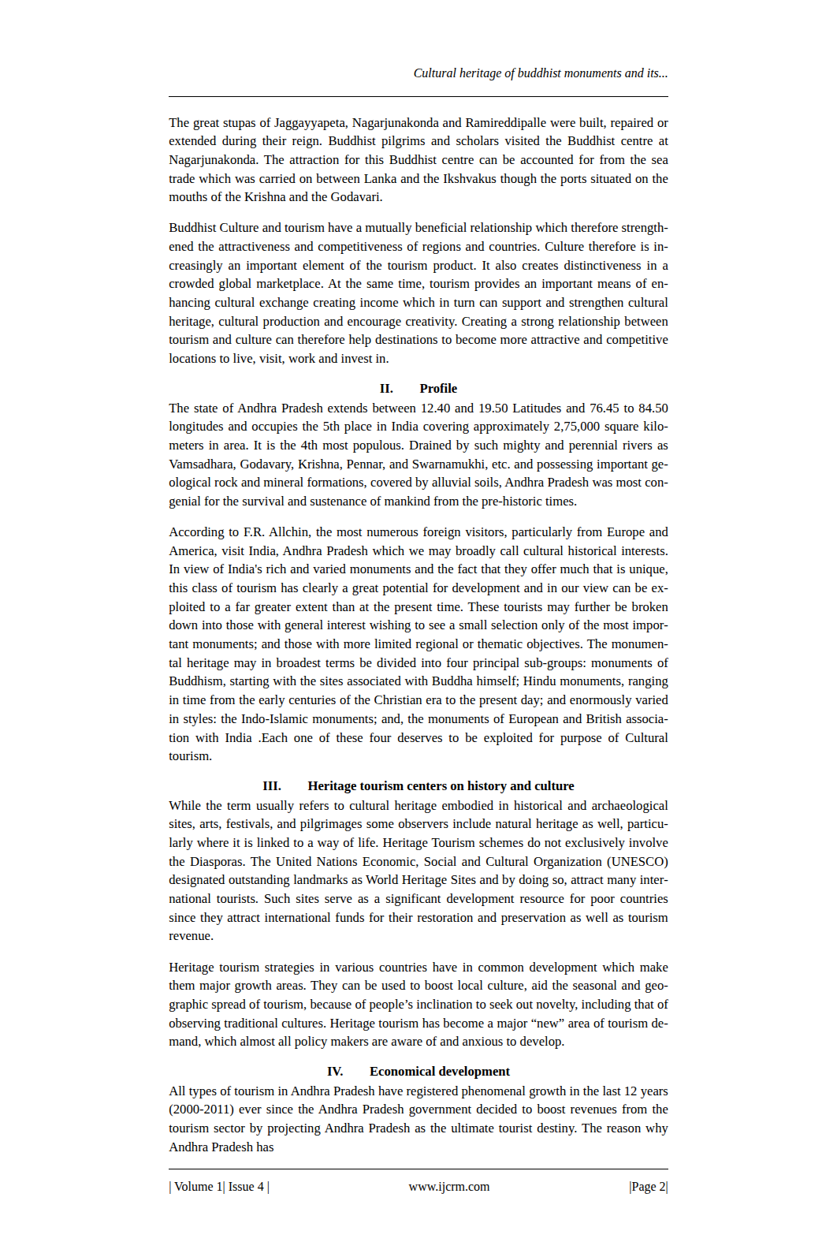Cultural heritage of buddhist monuments and its...
The great stupas of Jaggayyapeta, Nagarjunakonda and Ramireddipalle were built, repaired or extended during their reign. Buddhist pilgrims and scholars visited the Buddhist centre at Nagarjunakonda. The attraction for this Buddhist centre can be accounted for from the sea trade which was carried on between Lanka and the Ikshvakus though the ports situated on the mouths of the Krishna and the Godavari.
Buddhist Culture and tourism have a mutually beneficial relationship which therefore strengthened the attractiveness and competitiveness of regions and countries. Culture therefore is increasingly an important element of the tourism product. It also creates distinctiveness in a crowded global marketplace. At the same time, tourism provides an important means of enhancing cultural exchange creating income which in turn can support and strengthen cultural heritage, cultural production and encourage creativity. Creating a strong relationship between tourism and culture can therefore help destinations to become more attractive and competitive locations to live, visit, work and invest in.
II. Profile
The state of Andhra Pradesh extends between 12.40 and 19.50 Latitudes and 76.45 to 84.50 longitudes and occupies the 5th place in India covering approximately 2,75,000 square kilometers in area. It is the 4th most populous. Drained by such mighty and perennial rivers as Vamsadhara, Godavary, Krishna, Pennar, and Swarnamukhi, etc. and possessing important geological rock and mineral formations, covered by alluvial soils, Andhra Pradesh was most congenial for the survival and sustenance of mankind from the pre-historic times.
According to F.R. Allchin, the most numerous foreign visitors, particularly from Europe and America, visit India, Andhra Pradesh which we may broadly call cultural historical interests. In view of India's rich and varied monuments and the fact that they offer much that is unique, this class of tourism has clearly a great potential for development and in our view can be exploited to a far greater extent than at the present time. These tourists may further be broken down into those with general interest wishing to see a small selection only of the most important monuments; and those with more limited regional or thematic objectives. The monumental heritage may in broadest terms be divided into four principal sub-groups: monuments of Buddhism, starting with the sites associated with Buddha himself; Hindu monuments, ranging in time from the early centuries of the Christian era to the present day; and enormously varied in styles: the Indo-Islamic monuments; and, the monuments of European and British association with India .Each one of these four deserves to be exploited for purpose of Cultural tourism.
III. Heritage tourism centers on history and culture
While the term usually refers to cultural heritage embodied in historical and archaeological sites, arts, festivals, and pilgrimages some observers include natural heritage as well, particularly where it is linked to a way of life. Heritage Tourism schemes do not exclusively involve the Diasporas. The United Nations Economic, Social and Cultural Organization (UNESCO) designated outstanding landmarks as World Heritage Sites and by doing so, attract many international tourists. Such sites serve as a significant development resource for poor countries since they attract international funds for their restoration and preservation as well as tourism revenue.
Heritage tourism strategies in various countries have in common development which make them major growth areas. They can be used to boost local culture, aid the seasonal and geographic spread of tourism, because of people’s inclination to seek out novelty, including that of observing traditional cultures. Heritage tourism has become a major “new” area of tourism demand, which almost all policy makers are aware of and anxious to develop.
IV. Economical development
All types of tourism in Andhra Pradesh have registered phenomenal growth in the last 12 years (2000-2011) ever since the Andhra Pradesh government decided to boost revenues from the tourism sector by projecting Andhra Pradesh as the ultimate tourist destiny. The reason why Andhra Pradesh has
| Volume 1| Issue 4 |
www.ijcrm.com
|Page 2|